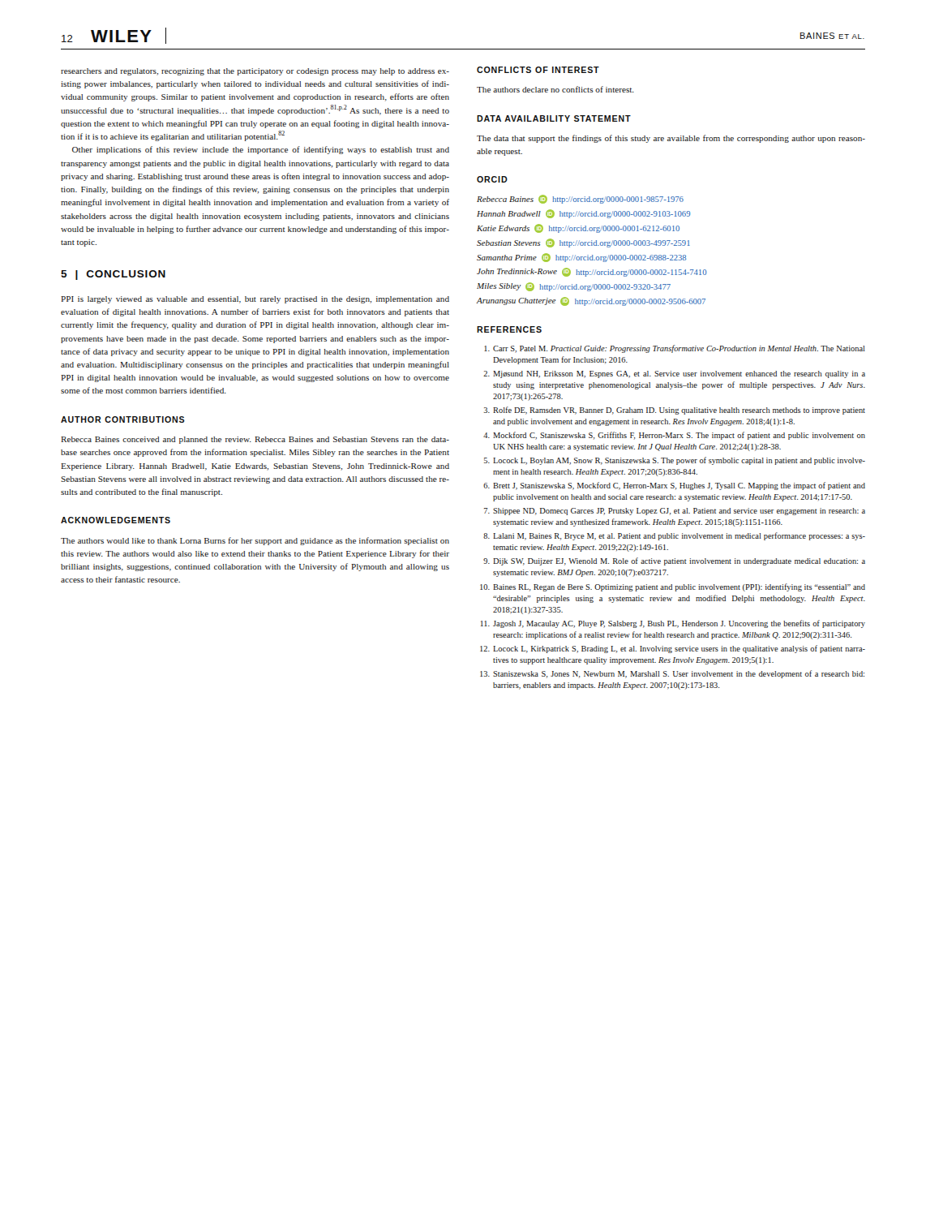12
WILEY
BAINES ET AL.
researchers and regulators, recognizing that the participatory or codesign process may help to address existing power imbalances, particularly when tailored to individual needs and cultural sensitivities of individual community groups. Similar to patient involvement and coproduction in research, efforts are often unsuccessful due to ‘structural inequalities… that impede coproduction’.81,p.2 As such, there is a need to question the extent to which meaningful PPI can truly operate on an equal footing in digital health innovation if it is to achieve its egalitarian and utilitarian potential.82
Other implications of this review include the importance of identifying ways to establish trust and transparency amongst patients and the public in digital health innovations, particularly with regard to data privacy and sharing. Establishing trust around these areas is often integral to innovation success and adoption. Finally, building on the findings of this review, gaining consensus on the principles that underpin meaningful involvement in digital health innovation and implementation and evaluation from a variety of stakeholders across the digital health innovation ecosystem including patients, innovators and clinicians would be invaluable in helping to further advance our current knowledge and understanding of this important topic.
5 | CONCLUSION
PPI is largely viewed as valuable and essential, but rarely practised in the design, implementation and evaluation of digital health innovations. A number of barriers exist for both innovators and patients that currently limit the frequency, quality and duration of PPI in digital health innovation, although clear improvements have been made in the past decade. Some reported barriers and enablers such as the importance of data privacy and security appear to be unique to PPI in digital health innovation, implementation and evaluation. Multidisciplinary consensus on the principles and practicalities that underpin meaningful PPI in digital health innovation would be invaluable, as would suggested solutions on how to overcome some of the most common barriers identified.
Author contributions
Rebecca Baines conceived and planned the review. Rebecca Baines and Sebastian Stevens ran the database searches once approved from the information specialist. Miles Sibley ran the searches in the Patient Experience Library. Hannah Bradwell, Katie Edwards, Sebastian Stevens, John Tredinnick-Rowe and Sebastian Stevens were all involved in abstract reviewing and data extraction. All authors discussed the results and contributed to the final manuscript.
Acknowledgements
The authors would like to thank Lorna Burns for her support and guidance as the information specialist on this review. The authors would also like to extend their thanks to the Patient Experience Library for their brilliant insights, suggestions, continued collaboration with the University of Plymouth and allowing us access to their fantastic resource.
Conflicts of interest
The authors declare no conflicts of interest.
Data availability statement
The data that support the findings of this study are available from the corresponding author upon reasonable request.
ORCID
Rebecca Baines http://orcid.org/0000-0001-9857-1976
Hannah Bradwell http://orcid.org/0000-0002-9103-1069
Katie Edwards http://orcid.org/0000-0001-6212-6010
Sebastian Stevens http://orcid.org/0000-0003-4997-2591
Samantha Prime http://orcid.org/0000-0002-6988-2238
John Tredinnick-Rowe http://orcid.org/0000-0002-1154-7410
Miles Sibley http://orcid.org/0000-0002-9320-3477
Arunangsu Chatterjee http://orcid.org/0000-0002-9506-6007
References
Carr S, Patel M. Practical Guide: Progressing Transformative Co-Production in Mental Health. The National Development Team for Inclusion; 2016.
Mjøsund NH, Eriksson M, Espnes GA, et al. Service user involvement enhanced the research quality in a study using interpretative phenomenological analysis–the power of multiple perspectives. J Adv Nurs. 2017;73(1):265-278.
Rolfe DE, Ramsden VR, Banner D, Graham ID. Using qualitative health research methods to improve patient and public involvement and engagement in research. Res Involv Engagem. 2018;4(1):1-8.
Mockford C, Staniszewska S, Griffiths F, Herron-Marx S. The impact of patient and public involvement on UK NHS health care: a systematic review. Int J Qual Health Care. 2012;24(1):28-38.
Locock L, Boylan AM, Snow R, Staniszewska S. The power of symbolic capital in patient and public involvement in health research. Health Expect. 2017;20(5):836-844.
Brett J, Staniszewska S, Mockford C, Herron-Marx S, Hughes J, Tysall C. Mapping the impact of patient and public involvement on health and social care research: a systematic review. Health Expect. 2014;17:17-50.
Shippee ND, Domecq Garces JP, Prutsky Lopez GJ, et al. Patient and service user engagement in research: a systematic review and synthesized framework. Health Expect. 2015;18(5):1151-1166.
Lalani M, Baines R, Bryce M, et al. Patient and public involvement in medical performance processes: a systematic review. Health Expect. 2019;22(2):149-161.
Dijk SW, Duijzer EJ, Wienold M. Role of active patient involvement in undergraduate medical education: a systematic review. BMJ Open. 2020;10(7):e037217.
Baines RL, Regan de Bere S. Optimizing patient and public involvement (PPI): identifying its “essential” and “desirable” principles using a systematic review and modified Delphi methodology. Health Expect. 2018;21(1):327-335.
Jagosh J, Macaulay AC, Pluye P, Salsberg J, Bush PL, Henderson J. Uncovering the benefits of participatory research: implications of a realist review for health research and practice. Milbank Q. 2012;90(2):311-346.
Locock L, Kirkpatrick S, Brading L, et al. Involving service users in the qualitative analysis of patient narratives to support healthcare quality improvement. Res Involv Engagem. 2019;5(1):1.
Staniszewska S, Jones N, Newburn M, Marshall S. User involvement in the development of a research bid: barriers, enablers and impacts. Health Expect. 2007;10(2):173-183.